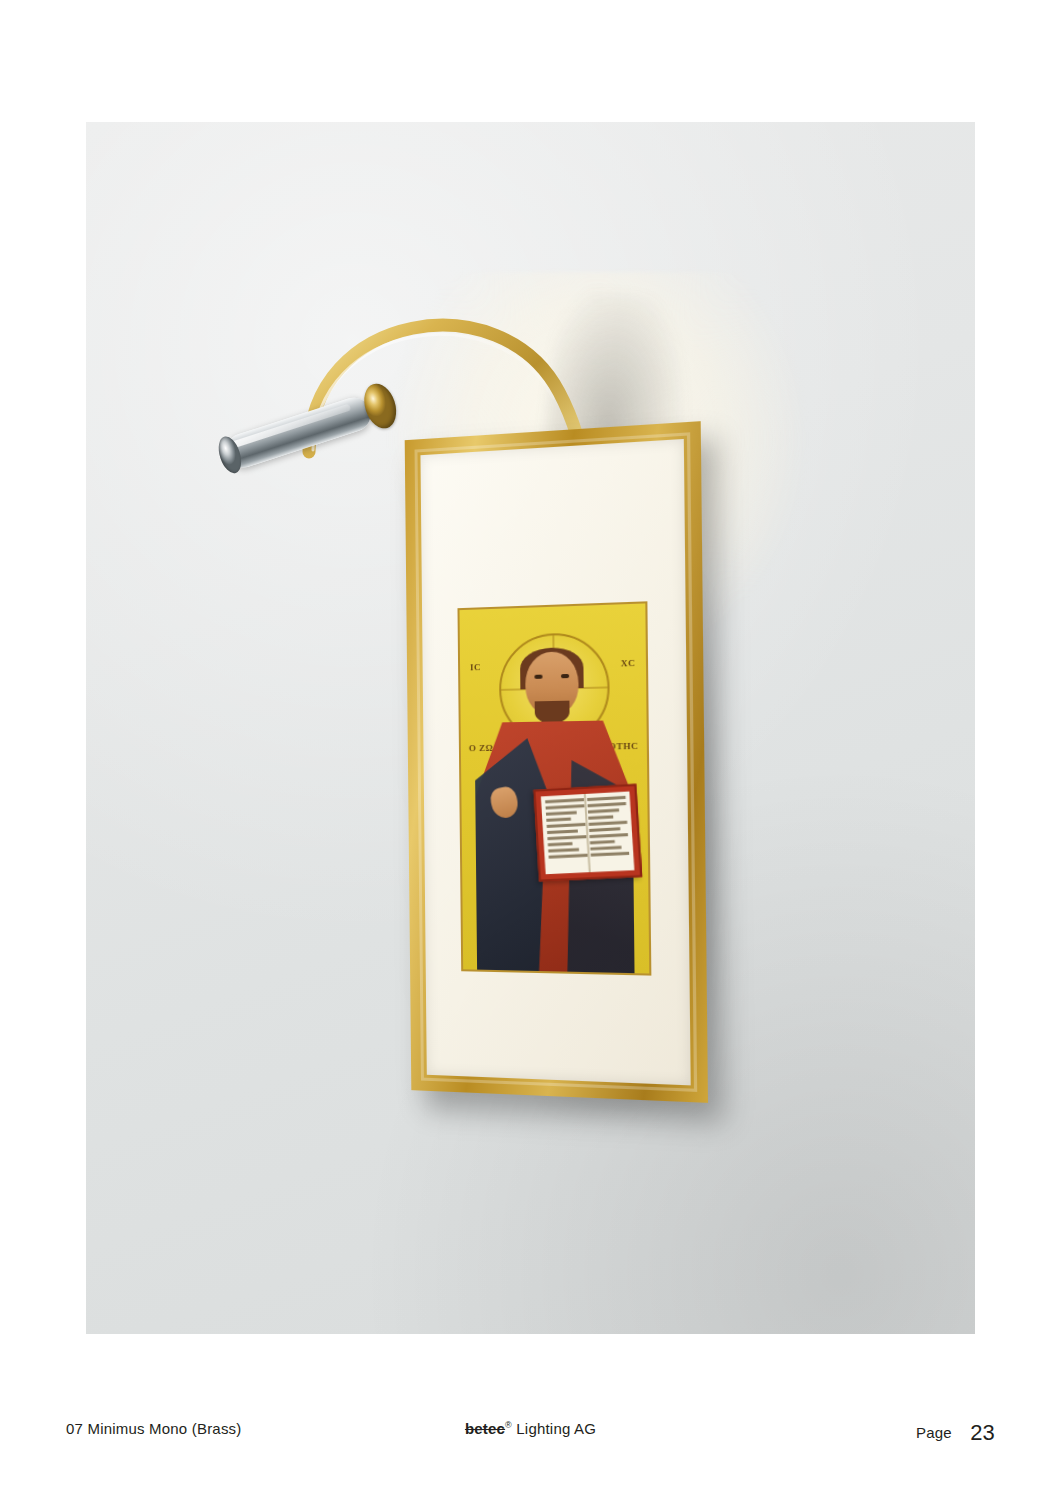ΙC
ΧC
Ο ΖΩ
ΔΟΤΗC
07 Minimus Mono (Brass)
betec® Lighting AG
Page 23